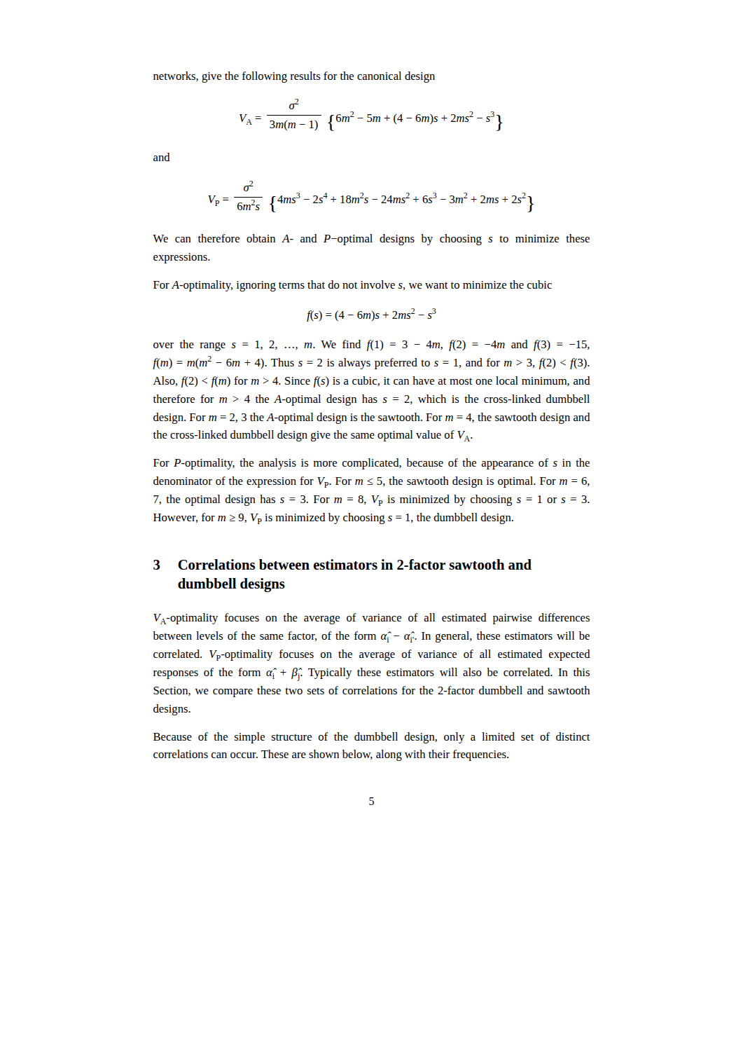networks, give the following results for the canonical design
VA = σ23m(m − 1) {6m2 − 5m + (4 − 6m)s + 2ms2 − s3}
and
VP = σ26m2s {4ms3 − 2s4 + 18m2s − 24ms2 + 6s3 − 3m2 + 2ms + 2s2}
We can therefore obtain A- and P−optimal designs by choosing s to minimize these expressions.
For A-optimality, ignoring terms that do not involve s, we want to minimize the cubic
f(s) = (4 − 6m)s + 2ms2 − s3
over the range s = 1, 2, …, m. We find f(1) = 3 − 4m, f(2) = −4m and f(3) = −15, f(m) = m(m2 − 6m + 4). Thus s = 2 is always preferred to s = 1, and for m > 3, f(2) < f(3). Also, f(2) < f(m) for m > 4. Since f(s) is a cubic, it can have at most one local minimum, and therefore for m > 4 the A-optimal design has s = 2, which is the cross-linked dumbbell design. For m = 2, 3 the A-optimal design is the sawtooth. For m = 4, the sawtooth design and the cross-linked dumbbell design give the same optimal value of VA.
For P-optimality, the analysis is more complicated, because of the appearance of s in the denominator of the expression for VP. For m ≤ 5, the sawtooth design is optimal. For m = 6, 7, the optimal design has s = 3. For m = 8, VP is minimized by choosing s = 1 or s = 3. However, for m ≥ 9, VP is minimized by choosing s = 1, the dumbbell design.
3 Correlations between estimators in 2-factor sawtooth and dumbbell designs
VA-optimality focuses on the average of variance of all estimated pairwise differences between levels of the same factor, of the form α̂i − α̂i′. In general, these estimators will be correlated. VP-optimality focuses on the average of variance of all estimated expected responses of the form α̂i + β̂j. Typically these estimators will also be correlated. In this Section, we compare these two sets of correlations for the 2-factor dumbbell and sawtooth designs.
Because of the simple structure of the dumbbell design, only a limited set of distinct correlations can occur. These are shown below, along with their frequencies.
5